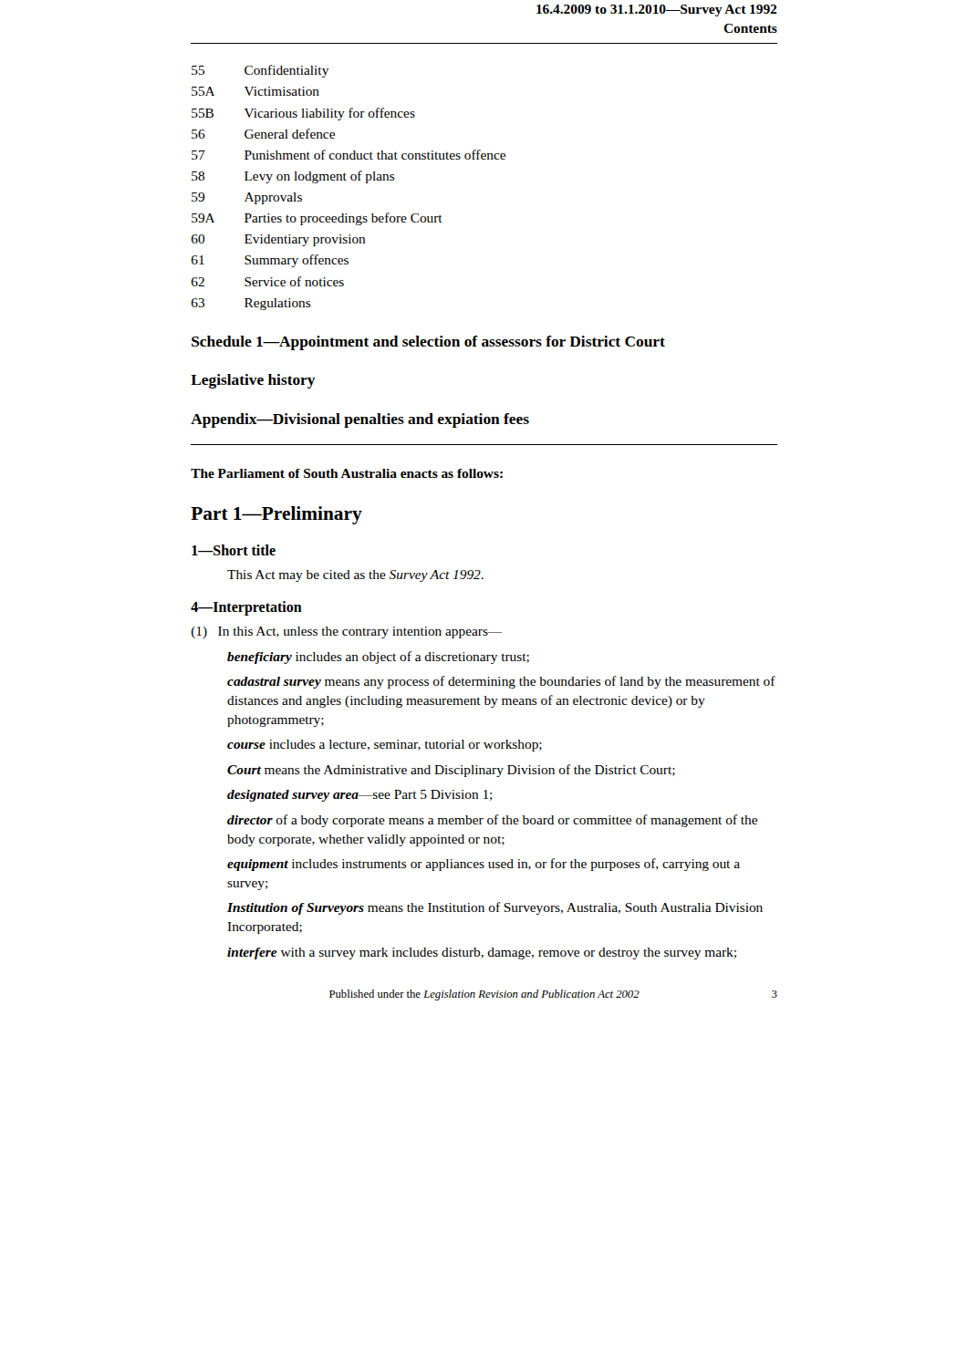16.4.2009 to 31.1.2010—Survey Act 1992 Contents
| 55 | Confidentiality |
| 55A | Victimisation |
| 55B | Vicarious liability for offences |
| 56 | General defence |
| 57 | Punishment of conduct that constitutes offence |
| 58 | Levy on lodgment of plans |
| 59 | Approvals |
| 59A | Parties to proceedings before Court |
| 60 | Evidentiary provision |
| 61 | Summary offences |
| 62 | Service of notices |
| 63 | Regulations |
Schedule 1—Appointment and selection of assessors for District Court
Legislative history
Appendix—Divisional penalties and expiation fees
The Parliament of South Australia enacts as follows:
Part 1—Preliminary
1—Short title
This Act may be cited as the Survey Act 1992.
4—Interpretation
(1) In this Act, unless the contrary intention appears—
beneficiary includes an object of a discretionary trust;
cadastral survey means any process of determining the boundaries of land by the measurement of distances and angles (including measurement by means of an electronic device) or by photogrammetry;
course includes a lecture, seminar, tutorial or workshop;
Court means the Administrative and Disciplinary Division of the District Court;
designated survey area—see Part 5 Division 1;
director of a body corporate means a member of the board or committee of management of the body corporate, whether validly appointed or not;
equipment includes instruments or appliances used in, or for the purposes of, carrying out a survey;
Institution of Surveyors means the Institution of Surveyors, Australia, South Australia Division Incorporated;
interfere with a survey mark includes disturb, damage, remove or destroy the survey mark;
Published under the Legislation Revision and Publication Act 2002
3